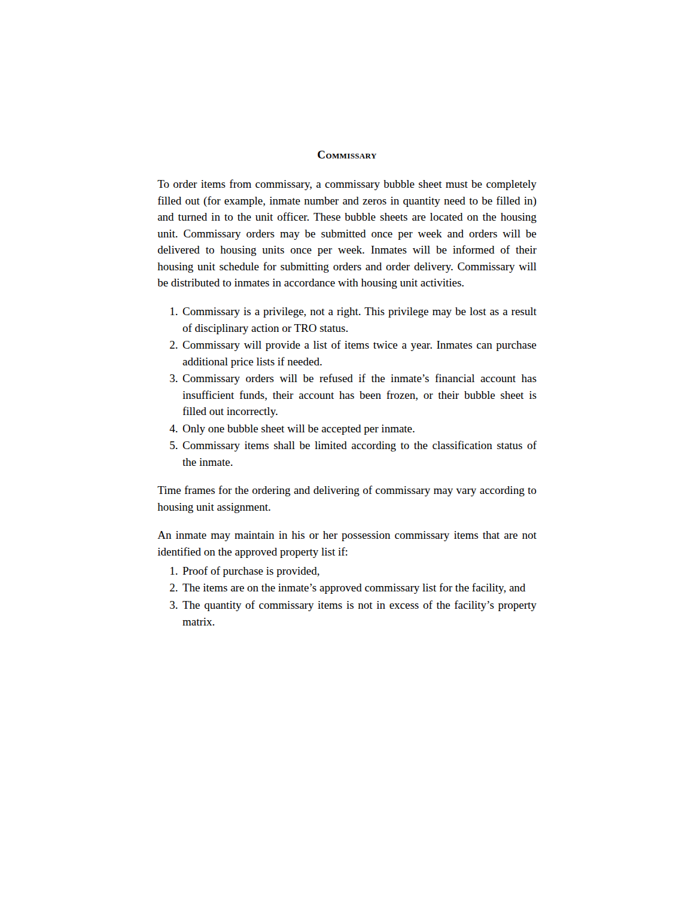Commissary
To order items from commissary, a commissary bubble sheet must be completely filled out (for example, inmate number and zeros in quantity need to be filled in) and turned in to the unit officer. These bubble sheets are located on the housing unit. Commissary orders may be submitted once per week and orders will be delivered to housing units once per week. Inmates will be informed of their housing unit schedule for submitting orders and order delivery. Commissary will be distributed to inmates in accordance with housing unit activities.
Commissary is a privilege, not a right. This privilege may be lost as a result of disciplinary action or TRO status.
Commissary will provide a list of items twice a year. Inmates can purchase additional price lists if needed.
Commissary orders will be refused if the inmate’s financial account has insufficient funds, their account has been frozen, or their bubble sheet is filled out incorrectly.
Only one bubble sheet will be accepted per inmate.
Commissary items shall be limited according to the classification status of the inmate.
Time frames for the ordering and delivering of commissary may vary according to housing unit assignment.
An inmate may maintain in his or her possession commissary items that are not identified on the approved property list if:
Proof of purchase is provided,
The items are on the inmate’s approved commissary list for the facility, and
The quantity of commissary items is not in excess of the facility’s property matrix.